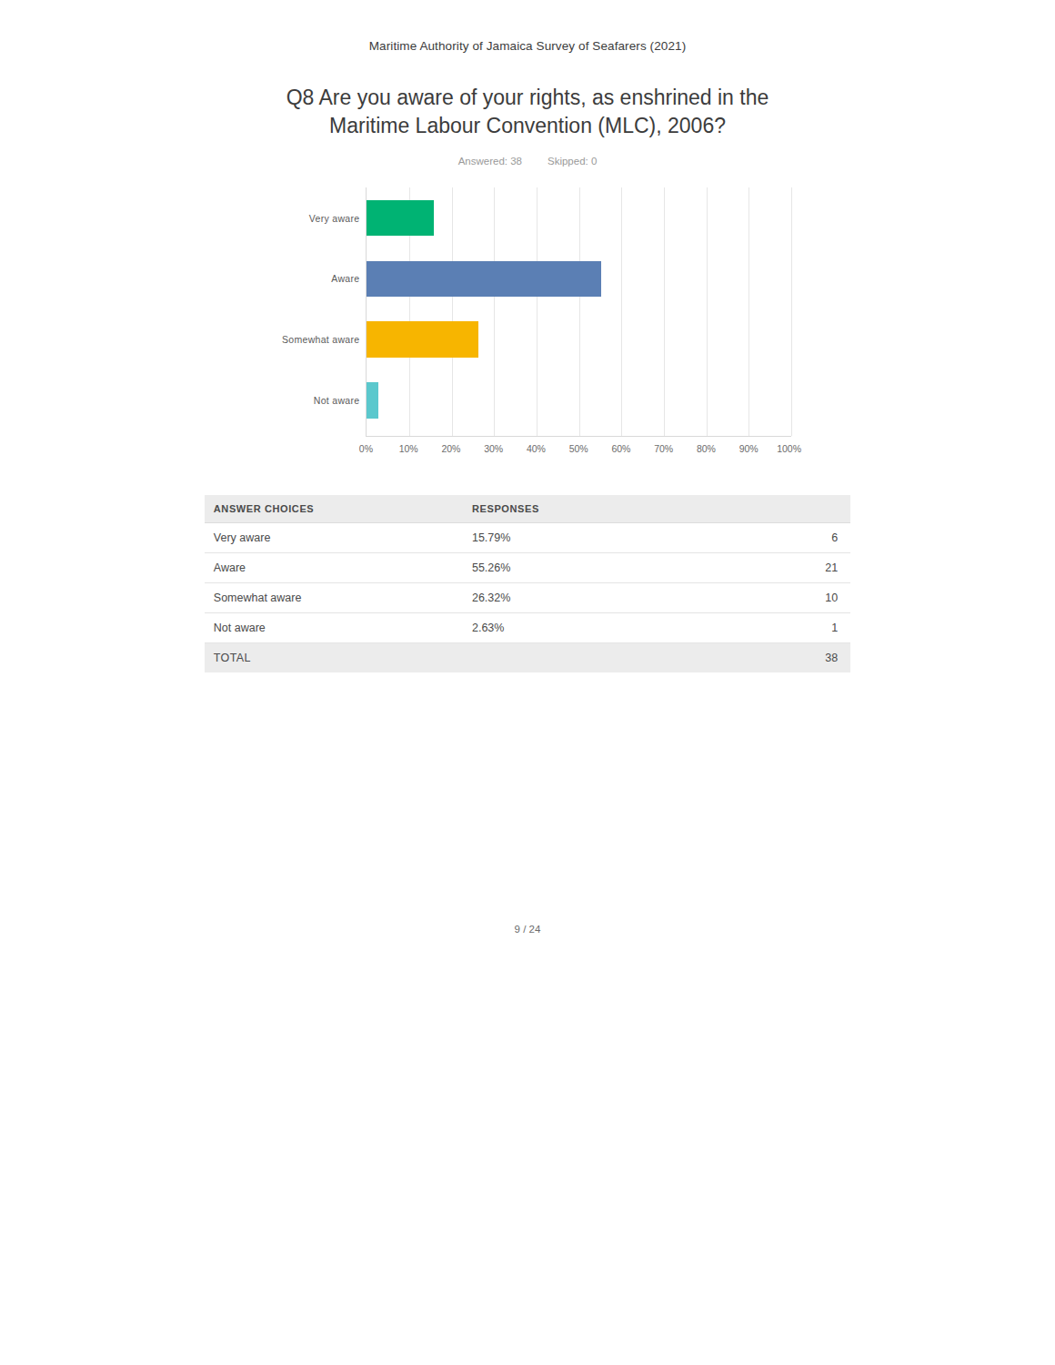Maritime Authority of Jamaica Survey of Seafarers (2021)
Q8 Are you aware of your rights, as enshrined in the Maritime Labour Convention (MLC), 2006?
Answered: 38 Skipped: 0
Very aware
Aware
Somewhat aware
Not aware
0% 10% 20% 30% 40% 50% 60% 70% 80% 90% 100%
| ANSWER CHOICES | RESPONSES |
| --- | --- |
| Very aware | 15.79% | 6 |
| Aware | 55.26% | 21 |
| Somewhat aware | 26.32% | 10 |
| Not aware | 2.63% | 1 |
| TOTAL | | 38 |
9 / 24